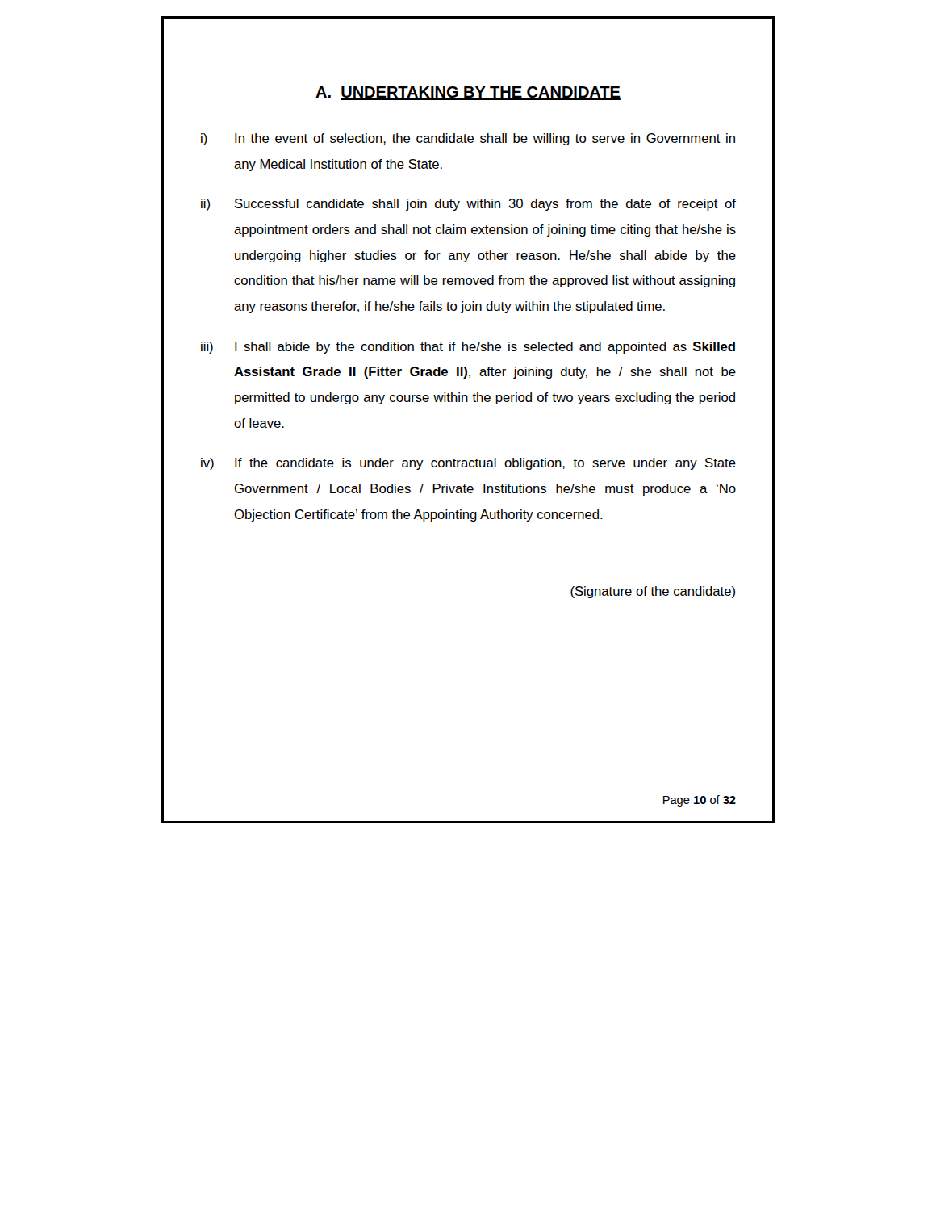A. UNDERTAKING BY THE CANDIDATE
i) In the event of selection, the candidate shall be willing to serve in Government in any Medical Institution of the State.
ii) Successful candidate shall join duty within 30 days from the date of receipt of appointment orders and shall not claim extension of joining time citing that he/she is undergoing higher studies or for any other reason. He/she shall abide by the condition that his/her name will be removed from the approved list without assigning any reasons therefor, if he/she fails to join duty within the stipulated time.
iii) I shall abide by the condition that if he/she is selected and appointed as Skilled Assistant Grade II (Fitter Grade II), after joining duty, he / she shall not be permitted to undergo any course within the period of two years excluding the period of leave.
iv) If the candidate is under any contractual obligation, to serve under any State Government / Local Bodies / Private Institutions he/she must produce a ‘No Objection Certificate’ from the Appointing Authority concerned.
(Signature of the candidate)
Page 10 of 32